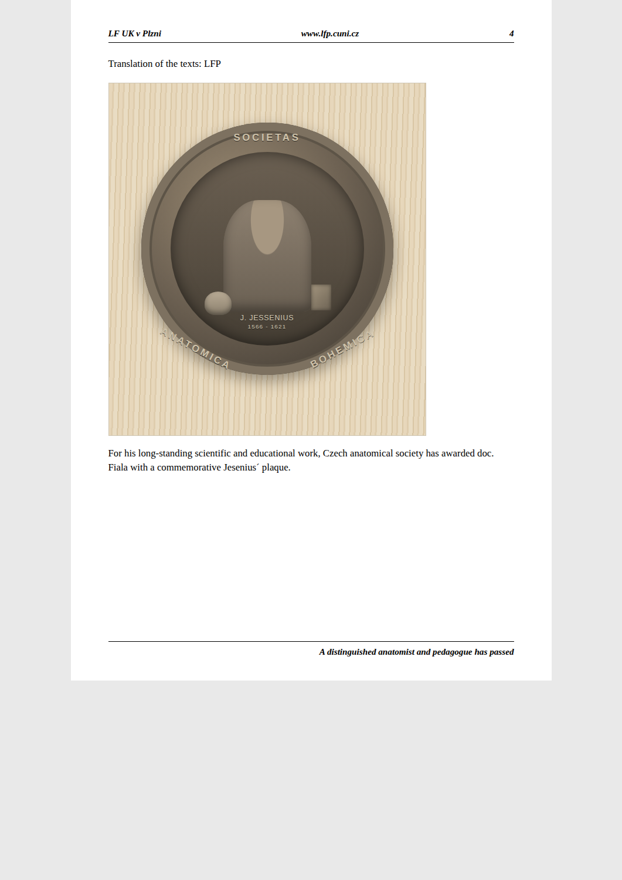LF UK v Plzni www.lfp.cuni.cz 4
Translation of the texts: LFP
SOCIETAS ANATOMICA BOHEMICA
J. JESSENIUS1566 - 1621
For his long-standing scientific and educational work, Czech anatomical society has awarded doc. Fiala with a commemorative Jesenius´ plaque.
A distinguished anatomist and pedagogue has passed